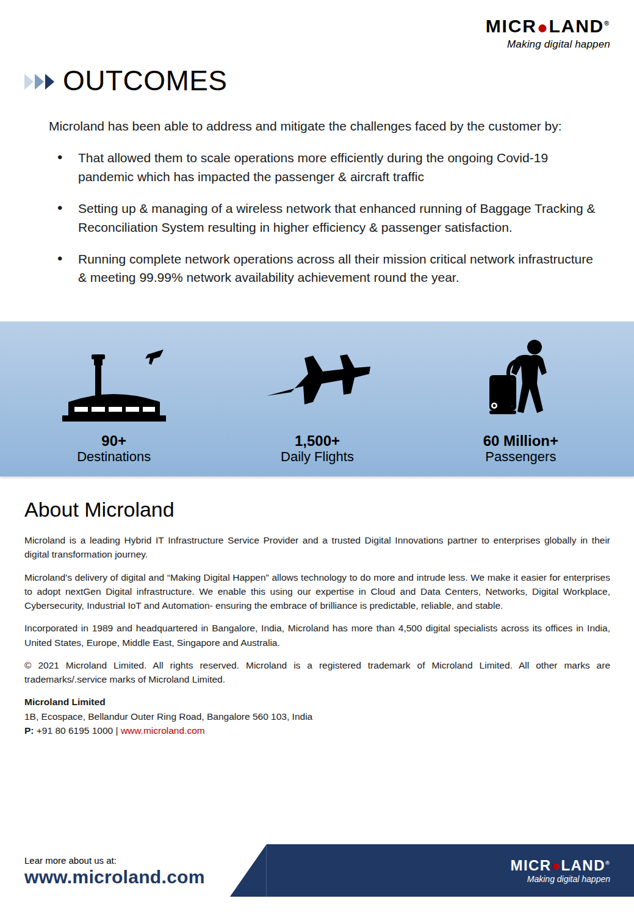MICR●LAND®
Making digital happen
OUTCOMES
Microland has been able to address and mitigate the challenges faced by the customer by:
That allowed them to scale operations more efficiently during the ongoing Covid-19 pandemic which has impacted the passenger & aircraft traffic
Setting up & managing of a wireless network that enhanced running of Baggage Tracking & Reconciliation System resulting in higher efficiency & passenger satisfaction.
Running complete network operations across all their mission critical network infrastructure & meeting 99.99% network availability achievement round the year.
90+
Destinations
1,500+
Daily Flights
60 Million+
Passengers
About Microland
Microland is a leading Hybrid IT Infrastructure Service Provider and a trusted Digital Innovations partner to enterprises globally in their digital transformation journey.
Microland's delivery of digital and “Making Digital Happen” allows technology to do more and intrude less. We make it easier for enterprises to adopt nextGen Digital infrastructure. We enable this using our expertise in Cloud and Data Centers, Networks, Digital Workplace, Cybersecurity, Industrial IoT and Automation- ensuring the embrace of brilliance is predictable, reliable, and stable.
Incorporated in 1989 and headquartered in Bangalore, India, Microland has more than 4,500 digital specialists across its offices in India, United States, Europe, Middle East, Singapore and Australia.
© 2021 Microland Limited. All rights reserved. Microland is a registered trademark of Microland Limited. All other marks are trademarks/.service marks of Microland Limited.
Microland Limited
1B, Ecospace, Bellandur Outer Ring Road, Bangalore 560 103, India
P: +91 80 6195 1000 | www.microland.com
Lear more about us at:
www.microland.com
MICR●LAND®
Making digital happen